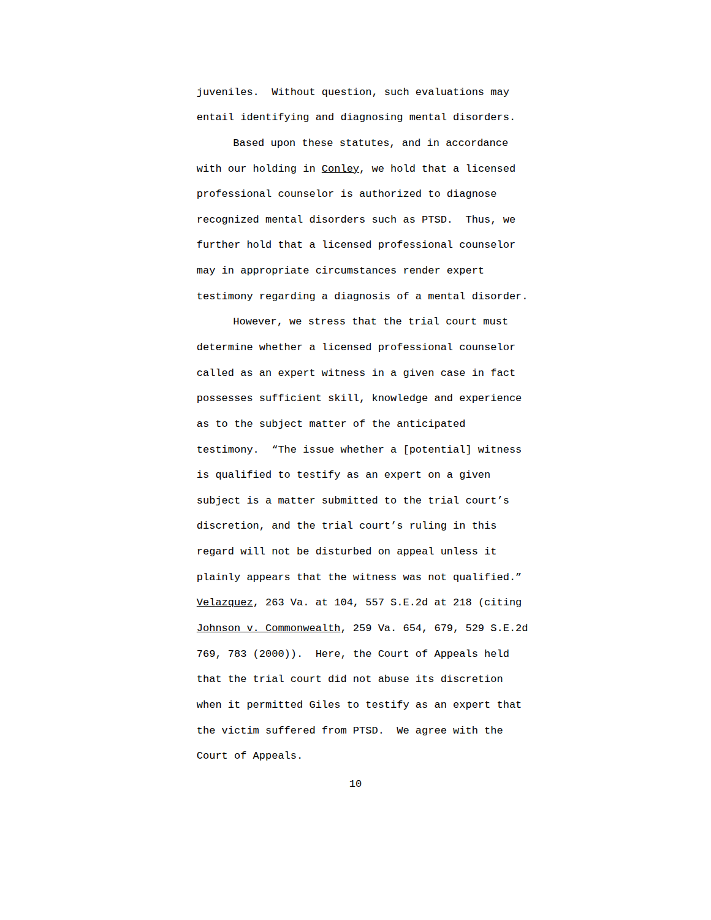juveniles. Without question, such evaluations may entail identifying and diagnosing mental disorders.
Based upon these statutes, and in accordance with our holding in Conley, we hold that a licensed professional counselor is authorized to diagnose recognized mental disorders such as PTSD. Thus, we further hold that a licensed professional counselor may in appropriate circumstances render expert testimony regarding a diagnosis of a mental disorder.
However, we stress that the trial court must determine whether a licensed professional counselor called as an expert witness in a given case in fact possesses sufficient skill, knowledge and experience as to the subject matter of the anticipated testimony. “The issue whether a [potential] witness is qualified to testify as an expert on a given subject is a matter submitted to the trial court’s discretion, and the trial court’s ruling in this regard will not be disturbed on appeal unless it plainly appears that the witness was not qualified.” Velazquez, 263 Va. at 104, 557 S.E.2d at 218 (citing Johnson v. Commonwealth, 259 Va. 654, 679, 529 S.E.2d 769, 783 (2000)). Here, the Court of Appeals held that the trial court did not abuse its discretion when it permitted Giles to testify as an expert that the victim suffered from PTSD. We agree with the Court of Appeals.
10